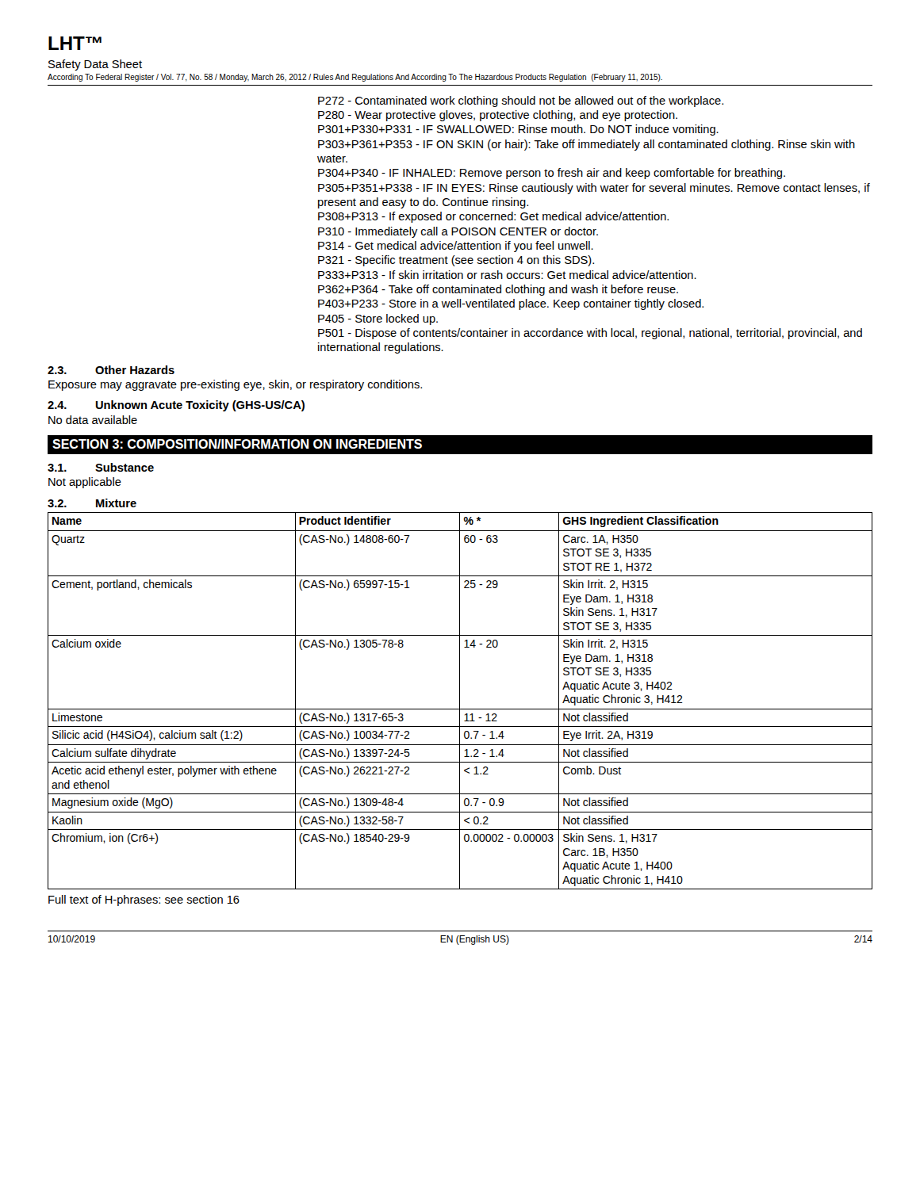LHT™
Safety Data Sheet
According To Federal Register / Vol. 77, No. 58 / Monday, March 26, 2012 / Rules And Regulations And According To The Hazardous Products Regulation (February 11, 2015).
P272 - Contaminated work clothing should not be allowed out of the workplace.
P280 - Wear protective gloves, protective clothing, and eye protection.
P301+P330+P331 - IF SWALLOWED: Rinse mouth. Do NOT induce vomiting.
P303+P361+P353 - IF ON SKIN (or hair): Take off immediately all contaminated clothing. Rinse skin with water.
P304+P340 - IF INHALED: Remove person to fresh air and keep comfortable for breathing.
P305+P351+P338 - IF IN EYES: Rinse cautiously with water for several minutes. Remove contact lenses, if present and easy to do. Continue rinsing.
P308+P313 - If exposed or concerned: Get medical advice/attention.
P310 - Immediately call a POISON CENTER or doctor.
P314 - Get medical advice/attention if you feel unwell.
P321 - Specific treatment (see section 4 on this SDS).
P333+P313 - If skin irritation or rash occurs: Get medical advice/attention.
P362+P364 - Take off contaminated clothing and wash it before reuse.
P403+P233 - Store in a well-ventilated place. Keep container tightly closed.
P405 - Store locked up.
P501 - Dispose of contents/container in accordance with local, regional, national, territorial, provincial, and international regulations.
2.3. Other Hazards
Exposure may aggravate pre-existing eye, skin, or respiratory conditions.
2.4. Unknown Acute Toxicity (GHS-US/CA)
No data available
SECTION 3: COMPOSITION/INFORMATION ON INGREDIENTS
3.1. Substance
Not applicable
3.2. Mixture
| Name | Product Identifier | % * | GHS Ingredient Classification |
| --- | --- | --- | --- |
| Quartz | (CAS-No.) 14808-60-7 | 60 - 63 | Carc. 1A, H350 STOT SE 3, H335 STOT RE 1, H372 |
| Cement, portland, chemicals | (CAS-No.) 65997-15-1 | 25 - 29 | Skin Irrit. 2, H315 Eye Dam. 1, H318 Skin Sens. 1, H317 STOT SE 3, H335 |
| Calcium oxide | (CAS-No.) 1305-78-8 | 14 - 20 | Skin Irrit. 2, H315 Eye Dam. 1, H318 STOT SE 3, H335 Aquatic Acute 3, H402 Aquatic Chronic 3, H412 |
| Limestone | (CAS-No.) 1317-65-3 | 11 - 12 | Not classified |
| Silicic acid (H4SiO4), calcium salt (1:2) | (CAS-No.) 10034-77-2 | 0.7 - 1.4 | Eye Irrit. 2A, H319 |
| Calcium sulfate dihydrate | (CAS-No.) 13397-24-5 | 1.2 - 1.4 | Not classified |
| Acetic acid ethenyl ester, polymer with ethene and ethenol | (CAS-No.) 26221-27-2 | < 1.2 | Comb. Dust |
| Magnesium oxide (MgO) | (CAS-No.) 1309-48-4 | 0.7 - 0.9 | Not classified |
| Kaolin | (CAS-No.) 1332-58-7 | < 0.2 | Not classified |
| Chromium, ion (Cr6+) | (CAS-No.) 18540-29-9 | 0.00002 - 0.00003 | Skin Sens. 1, H317 Carc. 1B, H350 Aquatic Acute 1, H400 Aquatic Chronic 1, H410 |
Full text of H-phrases: see section 16
10/10/2019 EN (English US) 2/14